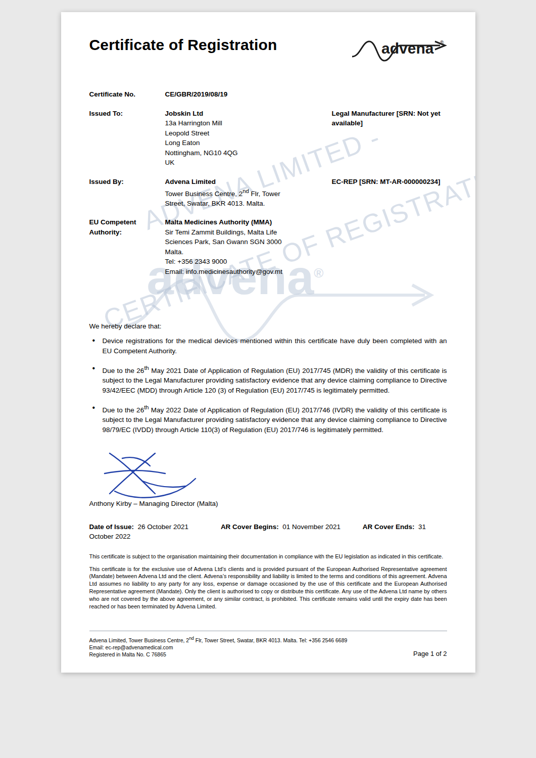ADVENA LIMITED -
CERTIFICATE OF REGISTRATION
advena®
Certificate of Registration
advena ®
| Certificate No. | CE/GBR/2019/08/19 | |
| Issued To: | Jobskin Ltd 13a Harrington Mill Leopold Street Long Eaton Nottingham, NG10 4QG UK | Legal Manufacturer [SRN: Not yet available] |
| Issued By: | Advena Limited Tower Business Centre, 2 nd Flr, Tower Street, Swatar, BKR 4013. Malta. | EC-REP [SRN: MT-AR-000000234] |
| EU Competent Authority: | Malta Medicines Authority (MMA) Sir Temi Zammit Buildings, Malta Life Sciences Park, San Gwann SGN 3000 Malta. Tel: +356 2343 9000 Email: info.medicinesauthority@gov.mt | |
We hereby declare that:
Device registrations for the medical devices mentioned within this certificate have duly been completed with an EU Competent Authority.
Due to the 26th May 2021 Date of Application of Regulation (EU) 2017/745 (MDR) the validity of this certificate is subject to the Legal Manufacturer providing satisfactory evidence that any device claiming compliance to Directive 93/42/EEC (MDD) through Article 120 (3) of Regulation (EU) 2017/745 is legitimately permitted.
Due to the 26th May 2022 Date of Application of Regulation (EU) 2017/746 (IVDR) the validity of this certificate is subject to the Legal Manufacturer providing satisfactory evidence that any device claiming compliance to Directive 98/79/EC (IVDD) through Article 110(3) of Regulation (EU) 2017/746 is legitimately permitted.
Anthony Kirby – Managing Director (Malta)
Date of Issue: 26 October 2021 AR Cover Begins: 01 November 2021 AR Cover Ends: 31 October 2022
This certificate is subject to the organisation maintaining their documentation in compliance with the EU legislation as indicated in this certificate.
This certificate is for the exclusive use of Advena Ltd’s clients and is provided pursuant of the European Authorised Representative agreement (Mandate) between Advena Ltd and the client. Advena’s responsibility and liability is limited to the terms and conditions of this agreement. Advena Ltd assumes no liability to any party for any loss, expense or damage occasioned by the use of this certificate and the European Authorised Representative agreement (Mandate). Only the client is authorised to copy or distribute this certificate. Any use of the Advena Ltd name by others who are not covered by the above agreement, or any similar contract, is prohibited. This certificate remains valid until the expiry date has been reached or has been terminated by Advena Limited.
Advena Limited, Tower Business Centre, 2nd Flr, Tower Street, Swatar, BKR 4013. Malta. Tel: +356 2546 6689
Email: ec-rep@advenamedical.com
Registered in Malta No. C 76865
Page 1 of 2